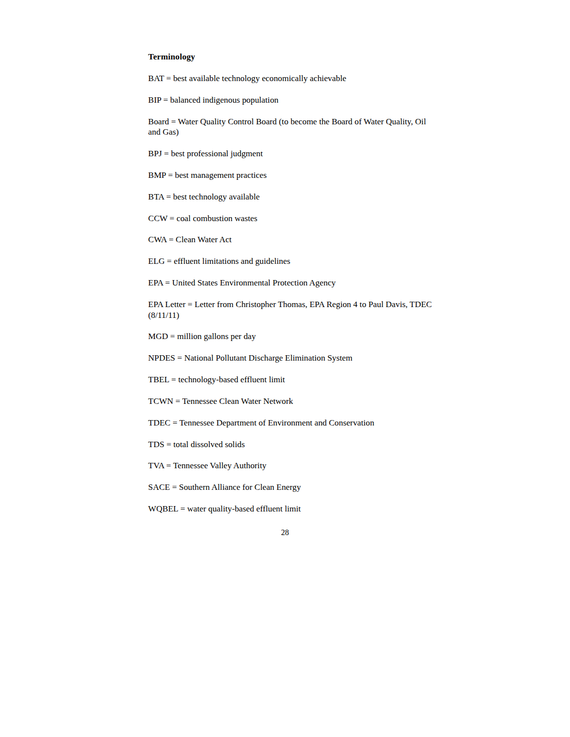Terminology
BAT = best available technology economically achievable
BIP = balanced indigenous population
Board = Water Quality Control Board (to become the Board of Water Quality, Oil and Gas)
BPJ = best professional judgment
BMP = best management practices
BTA = best technology available
CCW = coal combustion wastes
CWA = Clean Water Act
ELG = effluent limitations and guidelines
EPA = United States Environmental Protection Agency
EPA Letter = Letter from Christopher Thomas, EPA Region 4 to Paul Davis, TDEC (8/11/11)
MGD = million gallons per day
NPDES = National Pollutant Discharge Elimination System
TBEL = technology-based effluent limit
TCWN = Tennessee Clean Water Network
TDEC = Tennessee Department of Environment and Conservation
TDS = total dissolved solids
TVA = Tennessee Valley Authority
SACE = Southern Alliance for Clean Energy
WQBEL = water quality-based effluent limit
28